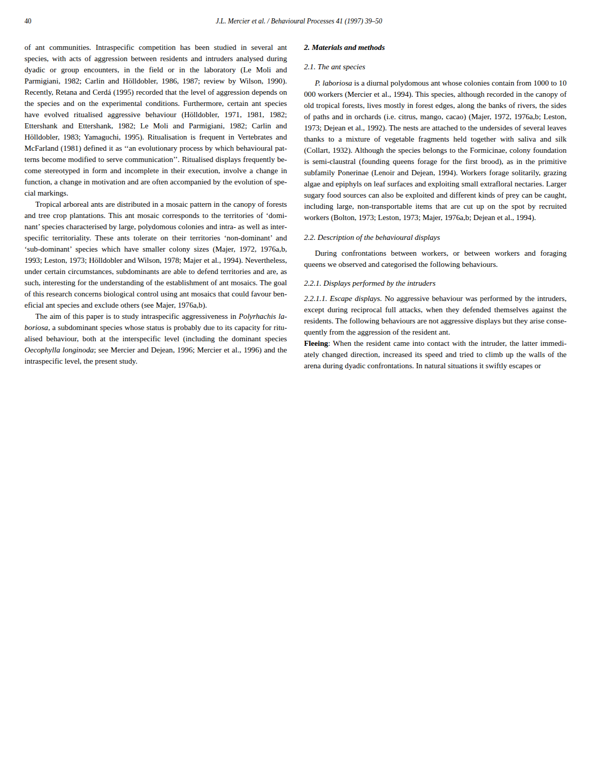40 J.L. Mercier et al. / Behavioural Processes 41 (1997) 39–50
of ant communities. Intraspecific competition has been studied in several ant species, with acts of aggression between residents and intruders analysed during dyadic or group encounters, in the field or in the laboratory (Le Moli and Parmigiani, 1982; Carlin and Hölldobler, 1986, 1987; review by Wilson, 1990). Recently, Retana and Cerdá (1995) recorded that the level of aggression depends on the species and on the experimental conditions. Furthermore, certain ant species have evolved ritualised aggressive behaviour (Hölldobler, 1971, 1981, 1982; Ettershank and Ettershank, 1982; Le Moli and Parmigiani, 1982; Carlin and Hölldobler, 1983; Yamaguchi, 1995). Ritualisation is frequent in Vertebrates and McFarland (1981) defined it as ‘‘an evolutionary process by which behavioural patterns become modified to serve communication’’. Ritualised displays frequently become stereotyped in form and incomplete in their execution, involve a change in function, a change in motivation and are often accompanied by the evolution of special markings.
Tropical arboreal ants are distributed in a mosaic pattern in the canopy of forests and tree crop plantations. This ant mosaic corresponds to the territories of ‘dominant’ species characterised by large, polydomous colonies and intra- as well as interspecific territoriality. These ants tolerate on their territories ‘non-dominant’ and ‘sub-dominant’ species which have smaller colony sizes (Majer, 1972, 1976a,b, 1993; Leston, 1973; Hölldobler and Wilson, 1978; Majer et al., 1994). Nevertheless, under certain circumstances, subdominants are able to defend territories and are, as such, interesting for the understanding of the establishment of ant mosaics. The goal of this research concerns biological control using ant mosaics that could favour beneficial ant species and exclude others (see Majer, 1976a,b).
The aim of this paper is to study intraspecific aggressiveness in Polyrhachis laboriosa, a subdominant species whose status is probably due to its capacity for ritualised behaviour, both at the interspecific level (including the dominant species Oecophylla longinoda; see Mercier and Dejean, 1996; Mercier et al., 1996) and the intraspecific level, the present study.
2. Materials and methods
2.1. The ant species
P. laboriosa is a diurnal polydomous ant whose colonies contain from 1000 to 10 000 workers (Mercier et al., 1994). This species, although recorded in the canopy of old tropical forests, lives mostly in forest edges, along the banks of rivers, the sides of paths and in orchards (i.e. citrus, mango, cacao) (Majer, 1972, 1976a,b; Leston, 1973; Dejean et al., 1992). The nests are attached to the undersides of several leaves thanks to a mixture of vegetable fragments held together with saliva and silk (Collart, 1932). Although the species belongs to the Formicinae, colony foundation is semi-claustral (founding queens forage for the first brood), as in the primitive subfamily Ponerinae (Lenoir and Dejean, 1994). Workers forage solitarily, grazing algae and epiphyls on leaf surfaces and exploiting small extrafloral nectaries. Larger sugary food sources can also be exploited and different kinds of prey can be caught, including large, non-transportable items that are cut up on the spot by recruited workers (Bolton, 1973; Leston, 1973; Majer, 1976a,b; Dejean et al., 1994).
2.2. Description of the behavioural displays
During confrontations between workers, or between workers and foraging queens we observed and categorised the following behaviours.
2.2.1. Displays performed by the intruders
2.2.1.1. Escape displays. No aggressive behaviour was performed by the intruders, except during reciprocal full attacks, when they defended themselves against the residents. The following behaviours are not aggressive displays but they arise consequently from the aggression of the resident ant.
Fleeing: When the resident came into contact with the intruder, the latter immediately changed direction, increased its speed and tried to climb up the walls of the arena during dyadic confrontations. In natural situations it swiftly escapes or